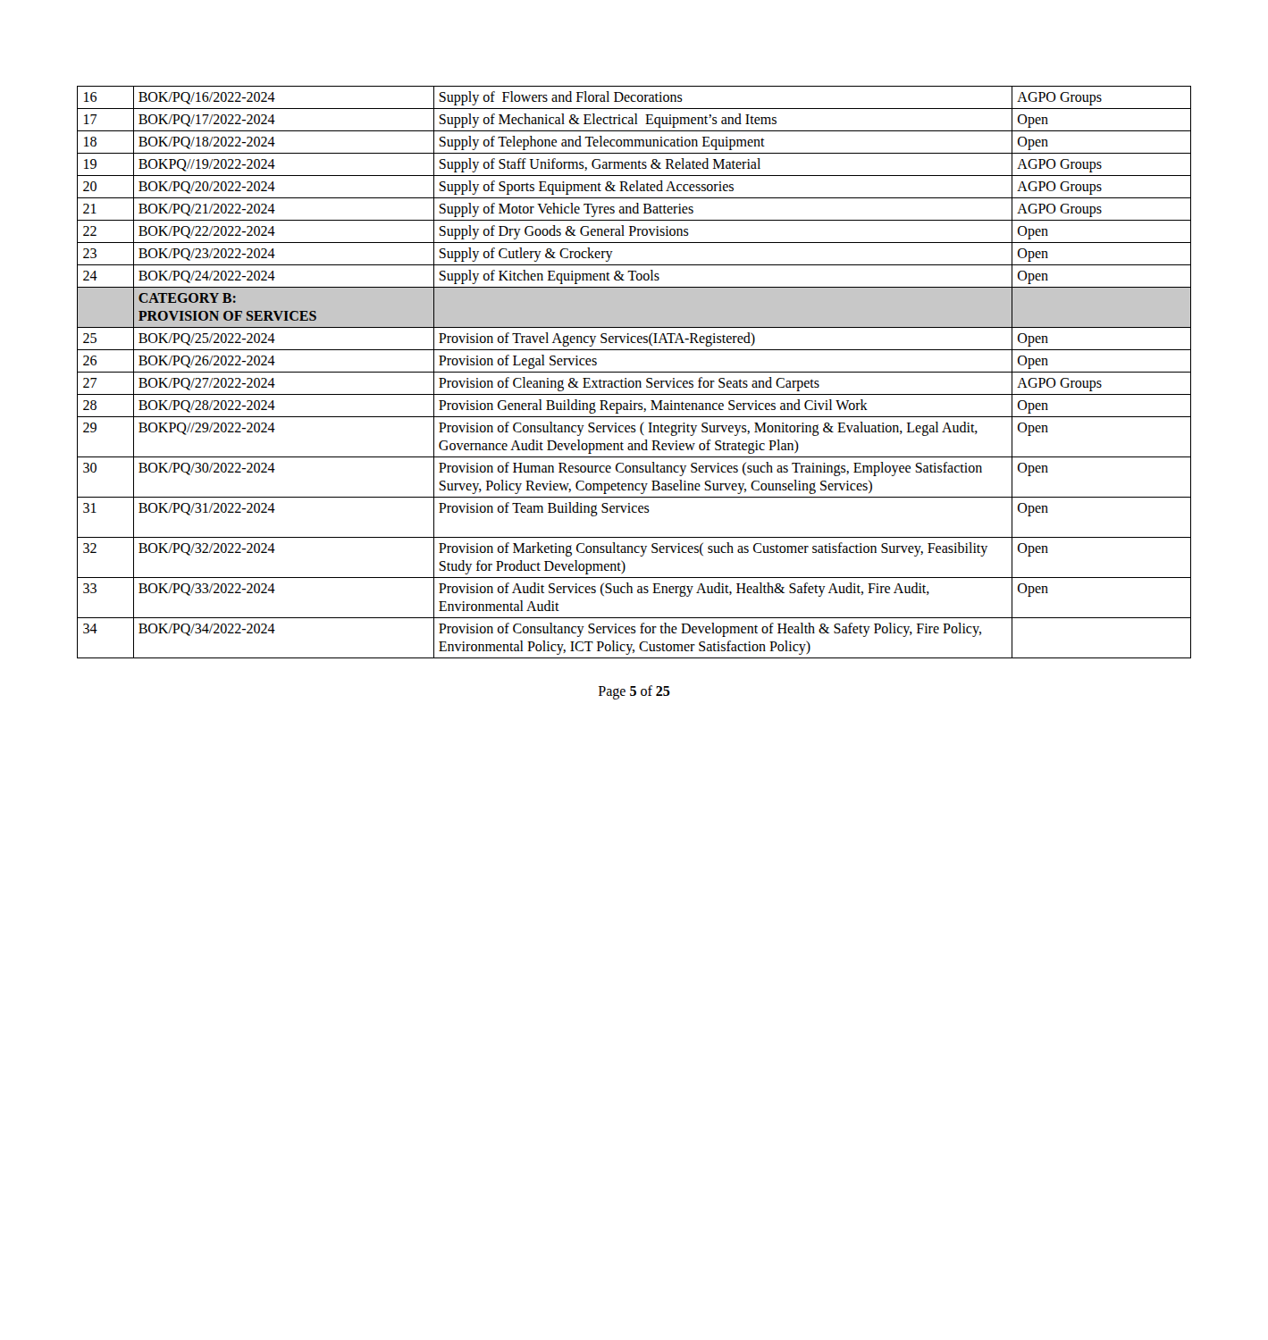| 16 | BOK/PQ/16/2022-2024 | Supply of Flowers and Floral Decorations | AGPO Groups |
| 17 | BOK/PQ/17/2022-2024 | Supply of Mechanical & Electrical Equipment’s and Items | Open |
| 18 | BOK/PQ/18/2022-2024 | Supply of Telephone and Telecommunication Equipment | Open |
| 19 | BOKPQ//19/2022-2024 | Supply of Staff Uniforms, Garments & Related Material | AGPO Groups |
| 20 | BOK/PQ/20/2022-2024 | Supply of Sports Equipment & Related Accessories | AGPO Groups |
| 21 | BOK/PQ/21/2022-2024 | Supply of Motor Vehicle Tyres and Batteries | AGPO Groups |
| 22 | BOK/PQ/22/2022-2024 | Supply of Dry Goods & General Provisions | Open |
| 23 | BOK/PQ/23/2022-2024 | Supply of Cutlery & Crockery | Open |
| 24 | BOK/PQ/24/2022-2024 | Supply of Kitchen Equipment & Tools | Open |
| | CATEGORY B: PROVISION OF SERVICES | | |
| 25 | BOK/PQ/25/2022-2024 | Provision of Travel Agency Services(IATA-Registered) | Open |
| 26 | BOK/PQ/26/2022-2024 | Provision of Legal Services | Open |
| 27 | BOK/PQ/27/2022-2024 | Provision of Cleaning & Extraction Services for Seats and Carpets | AGPO Groups |
| 28 | BOK/PQ/28/2022-2024 | Provision General Building Repairs, Maintenance Services and Civil Work | Open |
| 29 | BOKPQ//29/2022-2024 | Provision of Consultancy Services ( Integrity Surveys, Monitoring & Evaluation, Legal Audit, Governance Audit Development and Review of Strategic Plan) | Open |
| 30 | BOK/PQ/30/2022-2024 | Provision of Human Resource Consultancy Services (such as Trainings, Employee Satisfaction Survey, Policy Review, Competency Baseline Survey, Counseling Services) | Open |
| 31 | BOK/PQ/31/2022-2024 | Provision of Team Building Services | Open |
| 32 | BOK/PQ/32/2022-2024 | Provision of Marketing Consultancy Services( such as Customer satisfaction Survey, Feasibility Study for Product Development) | Open |
| 33 | BOK/PQ/33/2022-2024 | Provision of Audit Services (Such as Energy Audit, Health& Safety Audit, Fire Audit, Environmental Audit | Open |
| 34 | BOK/PQ/34/2022-2024 | Provision of Consultancy Services for the Development of Health & Safety Policy, Fire Policy, Environmental Policy, ICT Policy, Customer Satisfaction Policy) | |
Page 5 of 25